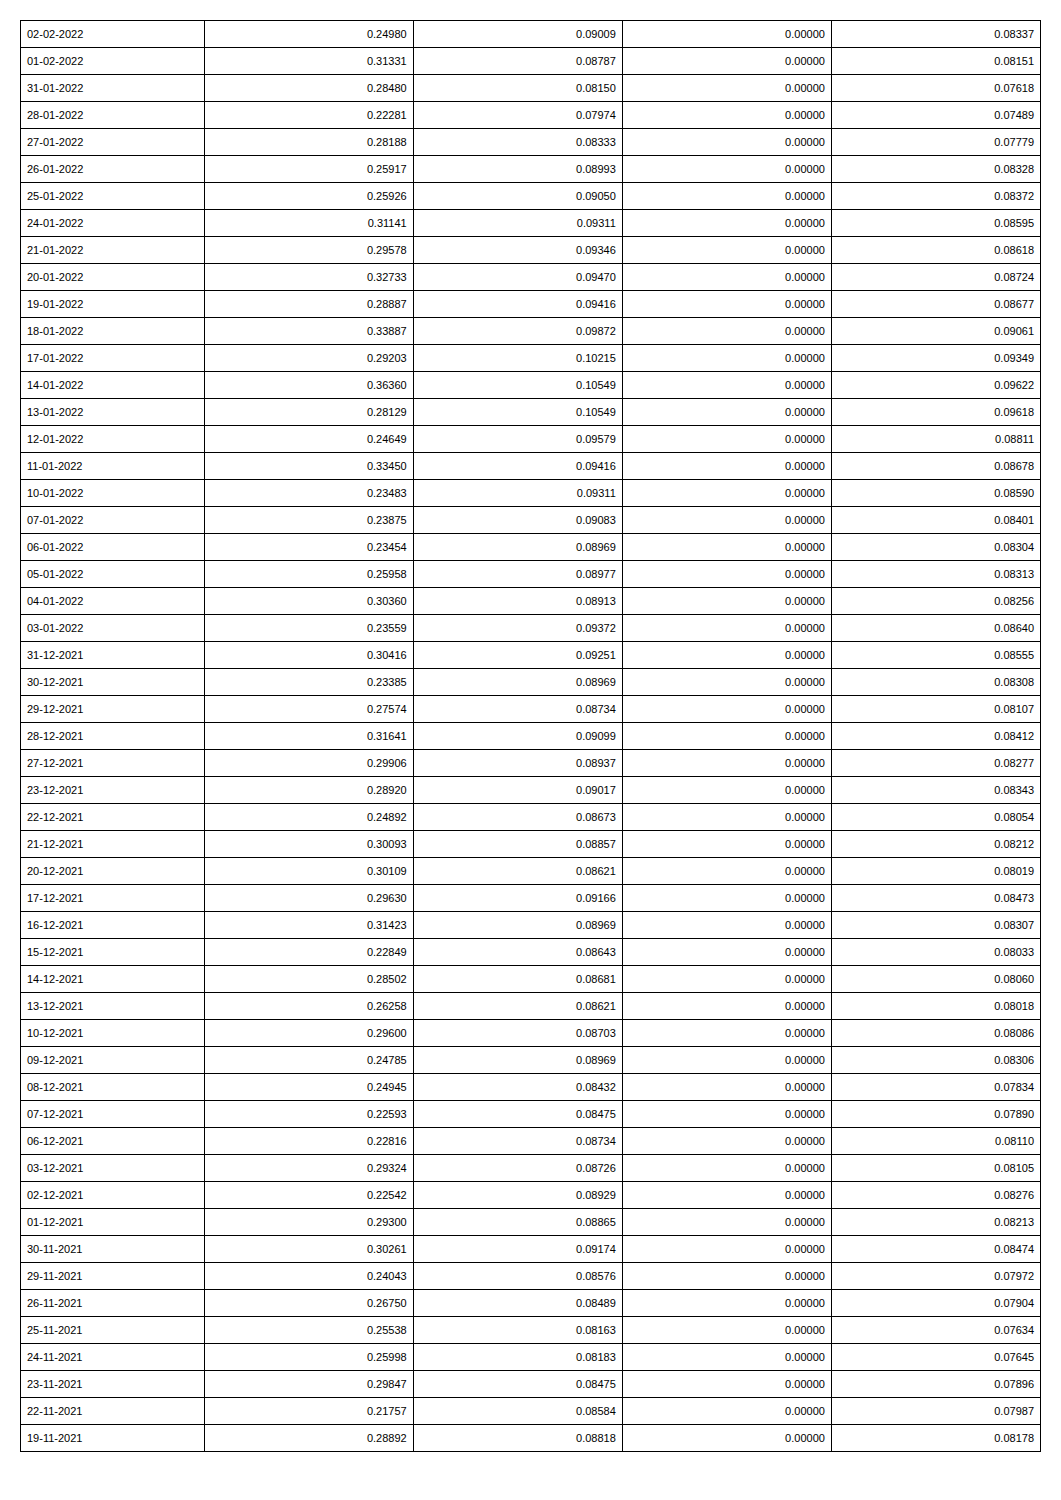| 02-02-2022 | 0.24980 | 0.09009 | 0.00000 | 0.08337 |
| 01-02-2022 | 0.31331 | 0.08787 | 0.00000 | 0.08151 |
| 31-01-2022 | 0.28480 | 0.08150 | 0.00000 | 0.07618 |
| 28-01-2022 | 0.22281 | 0.07974 | 0.00000 | 0.07489 |
| 27-01-2022 | 0.28188 | 0.08333 | 0.00000 | 0.07779 |
| 26-01-2022 | 0.25917 | 0.08993 | 0.00000 | 0.08328 |
| 25-01-2022 | 0.25926 | 0.09050 | 0.00000 | 0.08372 |
| 24-01-2022 | 0.31141 | 0.09311 | 0.00000 | 0.08595 |
| 21-01-2022 | 0.29578 | 0.09346 | 0.00000 | 0.08618 |
| 20-01-2022 | 0.32733 | 0.09470 | 0.00000 | 0.08724 |
| 19-01-2022 | 0.28887 | 0.09416 | 0.00000 | 0.08677 |
| 18-01-2022 | 0.33887 | 0.09872 | 0.00000 | 0.09061 |
| 17-01-2022 | 0.29203 | 0.10215 | 0.00000 | 0.09349 |
| 14-01-2022 | 0.36360 | 0.10549 | 0.00000 | 0.09622 |
| 13-01-2022 | 0.28129 | 0.10549 | 0.00000 | 0.09618 |
| 12-01-2022 | 0.24649 | 0.09579 | 0.00000 | 0.08811 |
| 11-01-2022 | 0.33450 | 0.09416 | 0.00000 | 0.08678 |
| 10-01-2022 | 0.23483 | 0.09311 | 0.00000 | 0.08590 |
| 07-01-2022 | 0.23875 | 0.09083 | 0.00000 | 0.08401 |
| 06-01-2022 | 0.23454 | 0.08969 | 0.00000 | 0.08304 |
| 05-01-2022 | 0.25958 | 0.08977 | 0.00000 | 0.08313 |
| 04-01-2022 | 0.30360 | 0.08913 | 0.00000 | 0.08256 |
| 03-01-2022 | 0.23559 | 0.09372 | 0.00000 | 0.08640 |
| 31-12-2021 | 0.30416 | 0.09251 | 0.00000 | 0.08555 |
| 30-12-2021 | 0.23385 | 0.08969 | 0.00000 | 0.08308 |
| 29-12-2021 | 0.27574 | 0.08734 | 0.00000 | 0.08107 |
| 28-12-2021 | 0.31641 | 0.09099 | 0.00000 | 0.08412 |
| 27-12-2021 | 0.29906 | 0.08937 | 0.00000 | 0.08277 |
| 23-12-2021 | 0.28920 | 0.09017 | 0.00000 | 0.08343 |
| 22-12-2021 | 0.24892 | 0.08673 | 0.00000 | 0.08054 |
| 21-12-2021 | 0.30093 | 0.08857 | 0.00000 | 0.08212 |
| 20-12-2021 | 0.30109 | 0.08621 | 0.00000 | 0.08019 |
| 17-12-2021 | 0.29630 | 0.09166 | 0.00000 | 0.08473 |
| 16-12-2021 | 0.31423 | 0.08969 | 0.00000 | 0.08307 |
| 15-12-2021 | 0.22849 | 0.08643 | 0.00000 | 0.08033 |
| 14-12-2021 | 0.28502 | 0.08681 | 0.00000 | 0.08060 |
| 13-12-2021 | 0.26258 | 0.08621 | 0.00000 | 0.08018 |
| 10-12-2021 | 0.29600 | 0.08703 | 0.00000 | 0.08086 |
| 09-12-2021 | 0.24785 | 0.08969 | 0.00000 | 0.08306 |
| 08-12-2021 | 0.24945 | 0.08432 | 0.00000 | 0.07834 |
| 07-12-2021 | 0.22593 | 0.08475 | 0.00000 | 0.07890 |
| 06-12-2021 | 0.22816 | 0.08734 | 0.00000 | 0.08110 |
| 03-12-2021 | 0.29324 | 0.08726 | 0.00000 | 0.08105 |
| 02-12-2021 | 0.22542 | 0.08929 | 0.00000 | 0.08276 |
| 01-12-2021 | 0.29300 | 0.08865 | 0.00000 | 0.08213 |
| 30-11-2021 | 0.30261 | 0.09174 | 0.00000 | 0.08474 |
| 29-11-2021 | 0.24043 | 0.08576 | 0.00000 | 0.07972 |
| 26-11-2021 | 0.26750 | 0.08489 | 0.00000 | 0.07904 |
| 25-11-2021 | 0.25538 | 0.08163 | 0.00000 | 0.07634 |
| 24-11-2021 | 0.25998 | 0.08183 | 0.00000 | 0.07645 |
| 23-11-2021 | 0.29847 | 0.08475 | 0.00000 | 0.07896 |
| 22-11-2021 | 0.21757 | 0.08584 | 0.00000 | 0.07987 |
| 19-11-2021 | 0.28892 | 0.08818 | 0.00000 | 0.08178 |